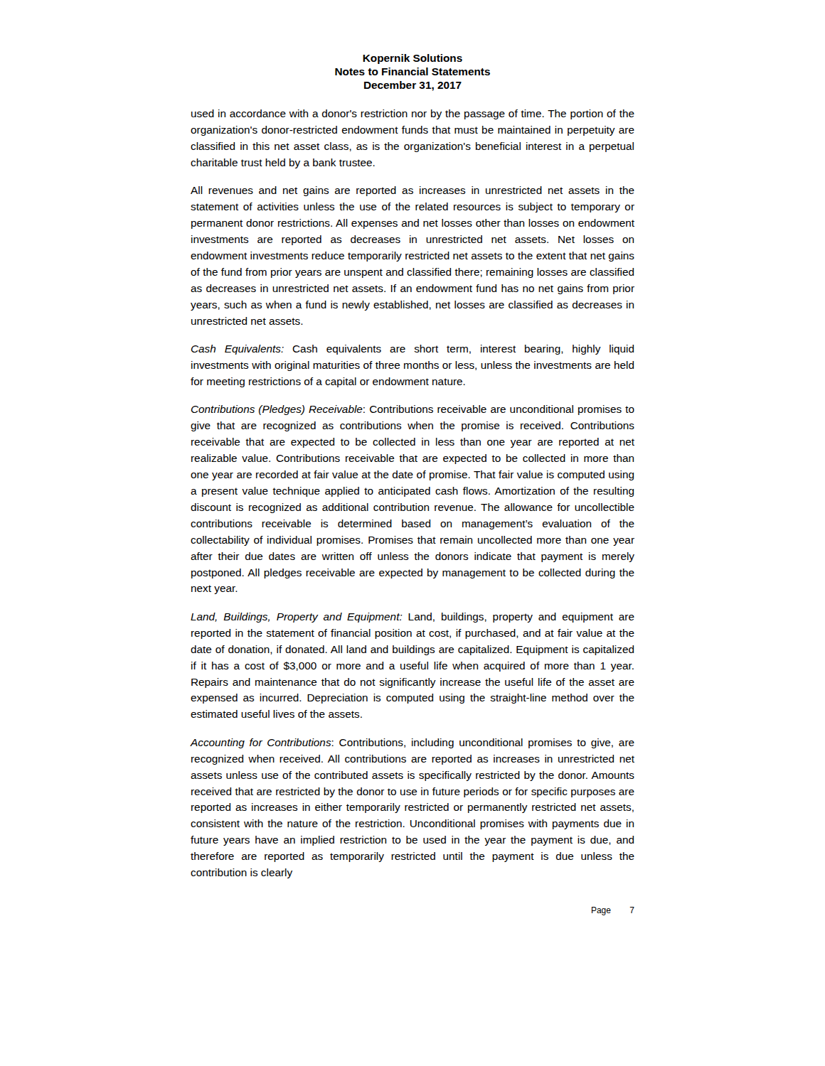Kopernik Solutions Notes to Financial Statements December 31, 2017
used in accordance with a donor's restriction nor by the passage of time. The portion of the organization's donor-restricted endowment funds that must be maintained in perpetuity are classified in this net asset class, as is the organization's beneficial interest in a perpetual charitable trust held by a bank trustee.
All revenues and net gains are reported as increases in unrestricted net assets in the statement of activities unless the use of the related resources is subject to temporary or permanent donor restrictions. All expenses and net losses other than losses on endowment investments are reported as decreases in unrestricted net assets. Net losses on endowment investments reduce temporarily restricted net assets to the extent that net gains of the fund from prior years are unspent and classified there; remaining losses are classified as decreases in unrestricted net assets. If an endowment fund has no net gains from prior years, such as when a fund is newly established, net losses are classified as decreases in unrestricted net assets.
Cash Equivalents: Cash equivalents are short term, interest bearing, highly liquid investments with original maturities of three months or less, unless the investments are held for meeting restrictions of a capital or endowment nature.
Contributions (Pledges) Receivable: Contributions receivable are unconditional promises to give that are recognized as contributions when the promise is received. Contributions receivable that are expected to be collected in less than one year are reported at net realizable value. Contributions receivable that are expected to be collected in more than one year are recorded at fair value at the date of promise. That fair value is computed using a present value technique applied to anticipated cash flows. Amortization of the resulting discount is recognized as additional contribution revenue. The allowance for uncollectible contributions receivable is determined based on management’s evaluation of the collectability of individual promises. Promises that remain uncollected more than one year after their due dates are written off unless the donors indicate that payment is merely postponed. All pledges receivable are expected by management to be collected during the next year.
Land, Buildings, Property and Equipment: Land, buildings, property and equipment are reported in the statement of financial position at cost, if purchased, and at fair value at the date of donation, if donated. All land and buildings are capitalized. Equipment is capitalized if it has a cost of $3,000 or more and a useful life when acquired of more than 1 year. Repairs and maintenance that do not significantly increase the useful life of the asset are expensed as incurred. Depreciation is computed using the straight-line method over the estimated useful lives of the assets.
Accounting for Contributions: Contributions, including unconditional promises to give, are recognized when received. All contributions are reported as increases in unrestricted net assets unless use of the contributed assets is specifically restricted by the donor. Amounts received that are restricted by the donor to use in future periods or for specific purposes are reported as increases in either temporarily restricted or permanently restricted net assets, consistent with the nature of the restriction. Unconditional promises with payments due in future years have an implied restriction to be used in the year the payment is due, and therefore are reported as temporarily restricted until the payment is due unless the contribution is clearly
Page 7